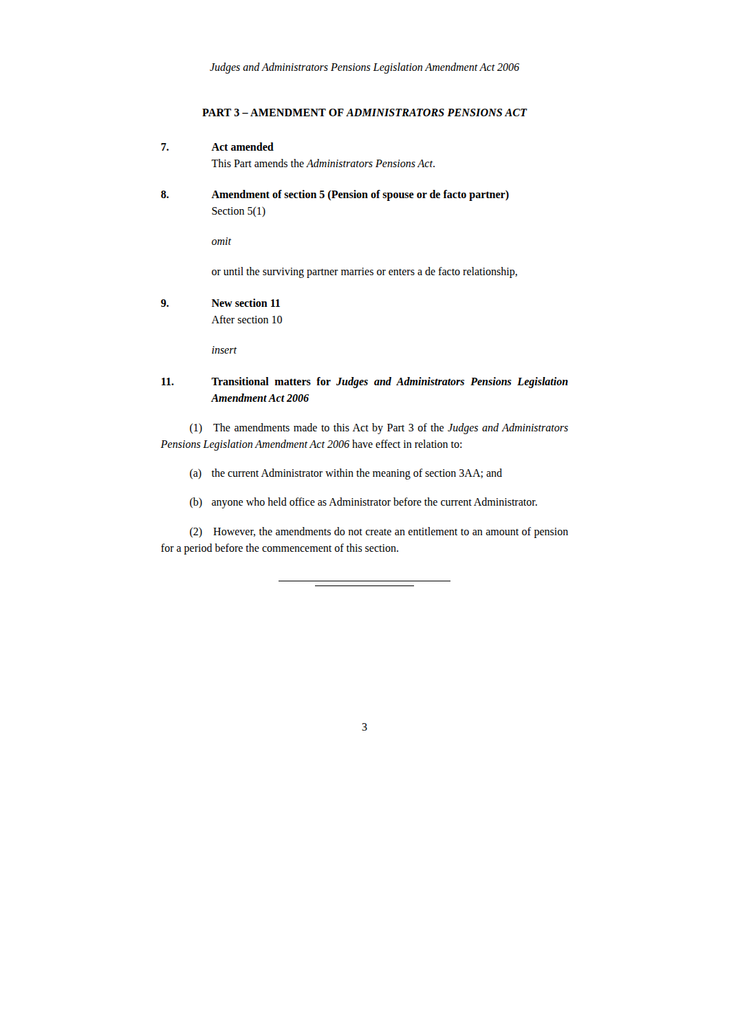Judges and Administrators Pensions Legislation Amendment Act 2006
PART 3 – AMENDMENT OF ADMINISTRATORS PENSIONS ACT
7.
Act amended
This Part amends the Administrators Pensions Act.
8.
Amendment of section 5 (Pension of spouse or de facto partner)
Section 5(1)
omit
or until the surviving partner marries or enters a de facto relationship,
9.
New section 11
After section 10
insert
11.
Transitional matters for Judges and Administrators Pensions Legislation Amendment Act 2006
(1) The amendments made to this Act by Part 3 of the Judges and Administrators Pensions Legislation Amendment Act 2006 have effect in relation to:
(a)
the current Administrator within the meaning of section 3AA; and
(b)
anyone who held office as Administrator before the current Administrator.
(2) However, the amendments do not create an entitlement to an amount of pension for a period before the commencement of this section.
3